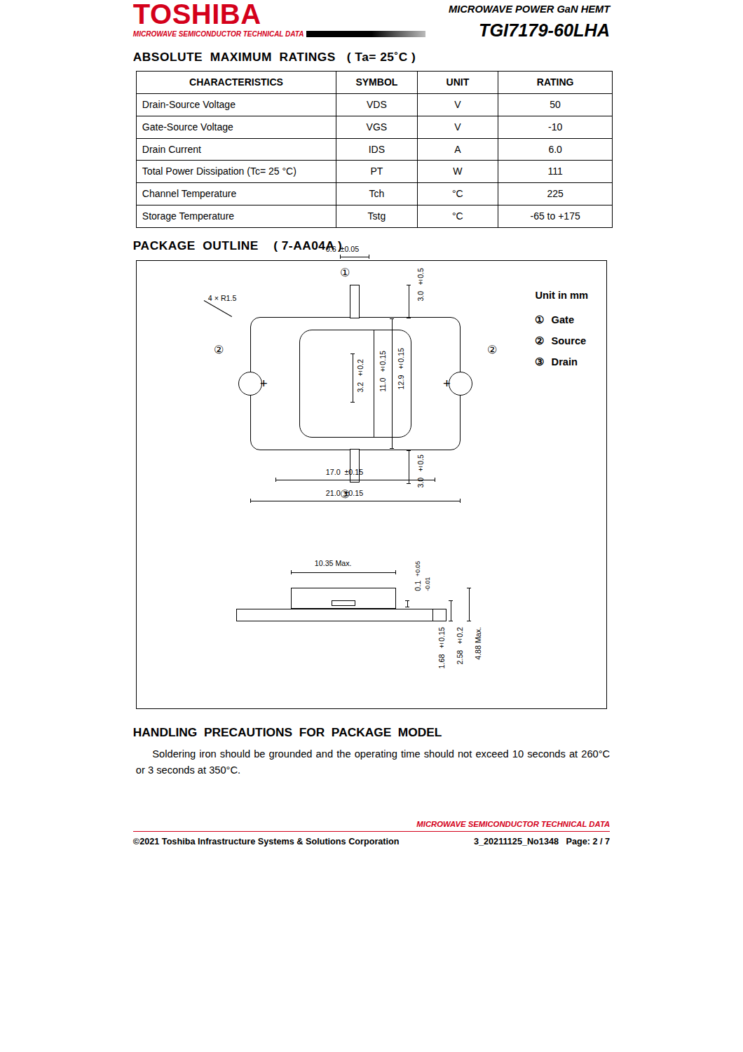TOSHIBA
MICROWAVE SEMICONDUCTOR TECHNICAL DATA
MICROWAVE POWER GaN HEMT
TGI7179-60LHA
ABSOLUTE MAXIMUM RATINGS ( Ta= 25˚C )
| CHARACTERISTICS | SYMBOL | UNIT | RATING |
| --- | --- | --- | --- |
| Drain-Source Voltage | VDS | V | 50 |
| Gate-Source Voltage | VGS | V | -10 |
| Drain Current | IDS | A | 6.0 |
| Total Power Dissipation (Tc= 25 °C) | PT | W | 111 |
| Channel Temperature | Tch | °C | 225 |
| Storage Temperature | Tstg | °C | -65 to +175 |
PACKAGE OUTLINE ( 7-AA04A )
Unit in mm
① Gate
② Source
③ Drain
+
+
①
②
②
③
4 × R1.5
0.6 ±0.05
3.0 ±0.5
3.0 ±0.5
3.2 ±0.2
11.0 ±0.15
12.9 ±0.15
17.0 ±0.15
21.0 ±0.15
10.35 Max.
0.1 +0.05
-0.01
1.68 ±0.15
2.58 ±0.2
4.88 Max.
HANDLING PRECAUTIONS FOR PACKAGE MODEL
Soldering iron should be grounded and the operating time should not exceed 10 seconds at 260°C or 3 seconds at 350°C.
MICROWAVE SEMICONDUCTOR TECHNICAL DATA
©2021 Toshiba Infrastructure Systems & Solutions Corporation
3_20211125_No1348 Page: 2 / 7